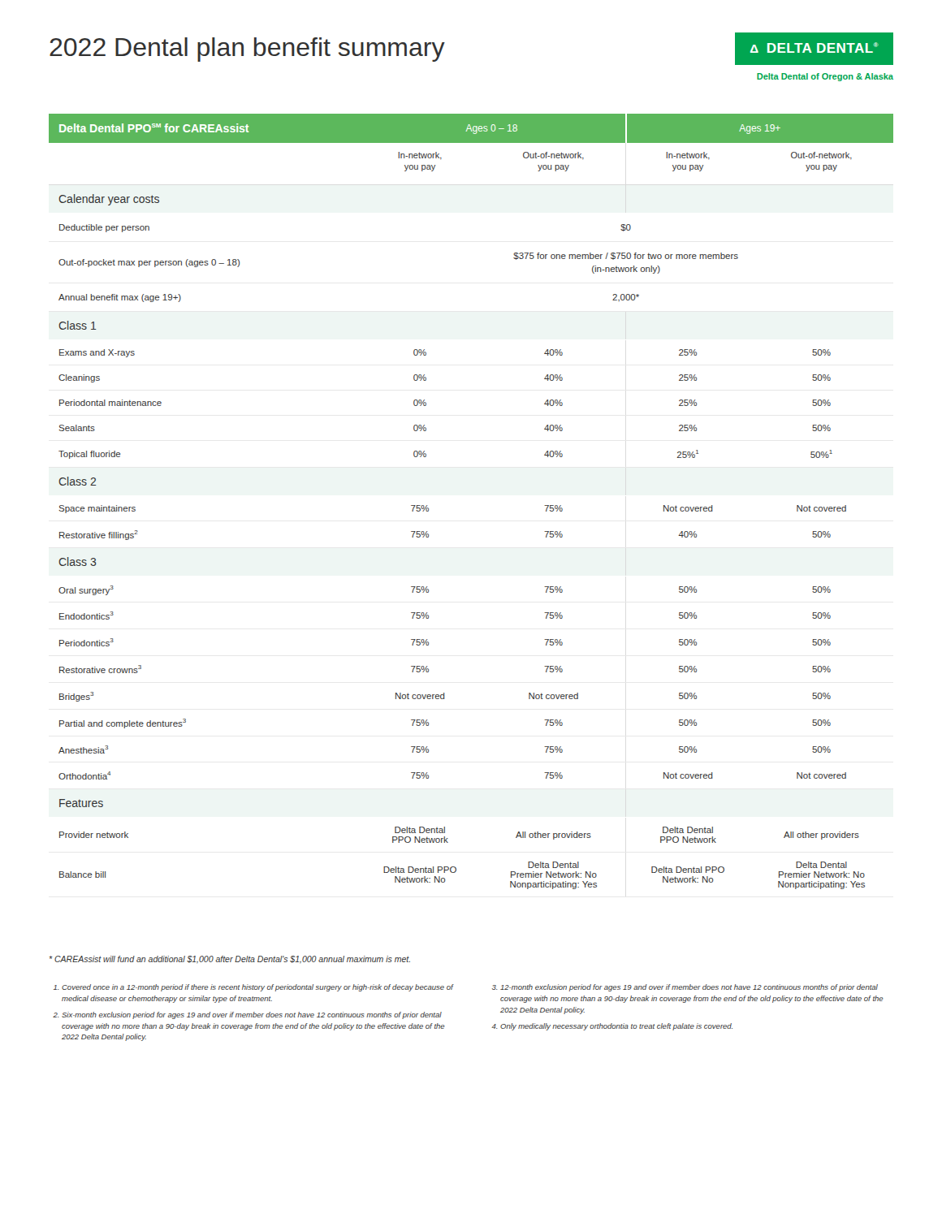2022 Dental plan benefit summary
Δ DELTA DENTAL®
Delta Dental of Oregon & Alaska
| Delta Dental PPO SM for CAREAssist | Ages 0 – 18 | Ages 19+ |
| --- | --- | --- |
| | In-network, you pay | Out-of-network, you pay | In-network, you pay | Out-of-network, you pay |
| Calendar year costs | | | | |
| Deductible per person | $0 |
| Out-of-pocket max per person (ages 0 – 18) | $375 for one member / $750 for two or more members (in-network only) |
| Annual benefit max (age 19+) | 2,000* |
| Class 1 | | | | |
| Exams and X-rays | 0% | 40% | 25% | 50% |
| Cleanings | 0% | 40% | 25% | 50% |
| Periodontal maintenance | 0% | 40% | 25% | 50% |
| Sealants | 0% | 40% | 25% | 50% |
| Topical fluoride | 0% | 40% | 25% 1 | 50% 1 |
| Class 2 | | | | |
| Space maintainers | 75% | 75% | Not covered | Not covered |
| Restorative fillings 2 | 75% | 75% | 40% | 50% |
| Class 3 | | | | |
| Oral surgery 3 | 75% | 75% | 50% | 50% |
| Endodontics 3 | 75% | 75% | 50% | 50% |
| Periodontics 3 | 75% | 75% | 50% | 50% |
| Restorative crowns 3 | 75% | 75% | 50% | 50% |
| Bridges 3 | Not covered | Not covered | 50% | 50% |
| Partial and complete dentures 3 | 75% | 75% | 50% | 50% |
| Anesthesia 3 | 75% | 75% | 50% | 50% |
| Orthodontia 4 | 75% | 75% | Not covered | Not covered |
| Features | | | | |
| Provider network | Delta Dental PPO Network | All other providers | Delta Dental PPO Network | All other providers |
| Balance bill | Delta Dental PPO Network: No | Delta Dental Premier Network: No Nonparticipating: Yes | Delta Dental PPO Network: No | Delta Dental Premier Network: No Nonparticipating: Yes |
* CAREAssist will fund an additional $1,000 after Delta Dental's $1,000 annual maximum is met.
Covered once in a 12-month period if there is recent history of periodontal surgery or high-risk of decay because of medical disease or chemotherapy or similar type of treatment.
Six-month exclusion period for ages 19 and over if member does not have 12 continuous months of prior dental coverage with no more than a 90-day break in coverage from the end of the old policy to the effective date of the 2022 Delta Dental policy.
12-month exclusion period for ages 19 and over if member does not have 12 continuous months of prior dental coverage with no more than a 90-day break in coverage from the end of the old policy to the effective date of the 2022 Delta Dental policy.
Only medically necessary orthodontia to treat cleft palate is covered.